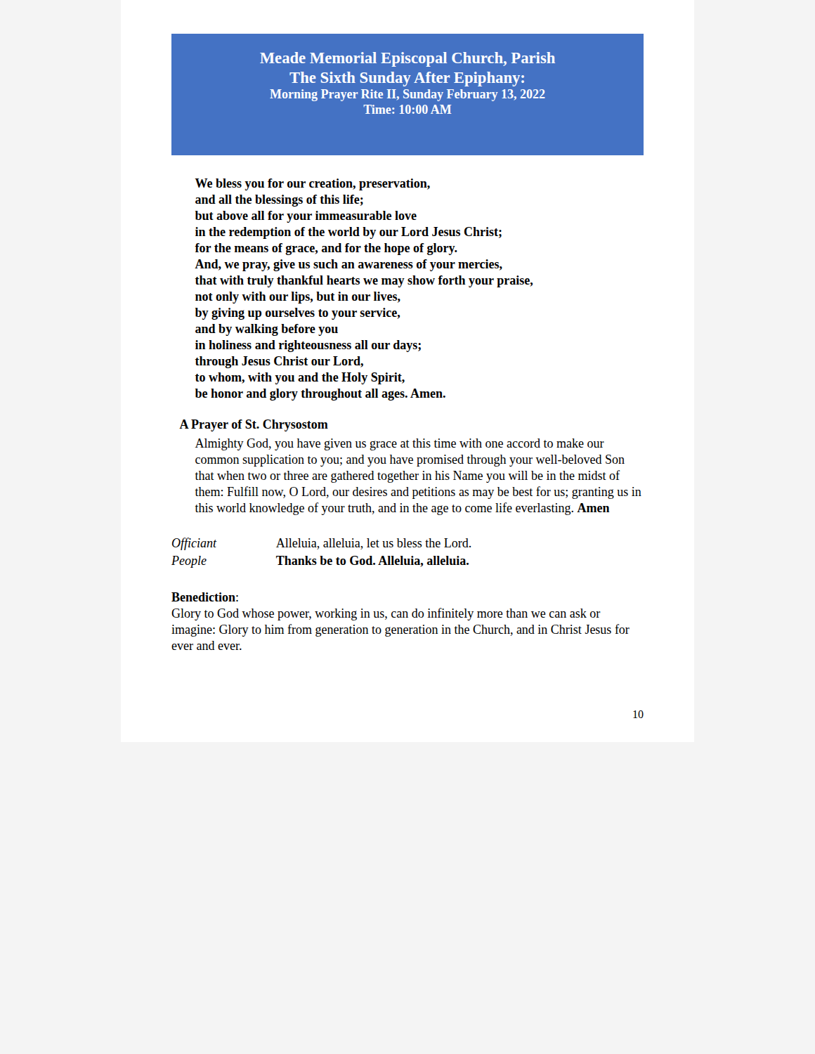Meade Memorial Episcopal Church, Parish
The Sixth Sunday After Epiphany:
Morning Prayer Rite II, Sunday February 13, 2022
Time: 10:00 AM
We bless you for our creation, preservation,
and all the blessings of this life;
but above all for your immeasurable love
in the redemption of the world by our Lord Jesus Christ;
for the means of grace, and for the hope of glory.
And, we pray, give us such an awareness of your mercies,
that with truly thankful hearts we may show forth your praise,
not only with our lips, but in our lives,
by giving up ourselves to your service,
and by walking before you
in holiness and righteousness all our days;
through Jesus Christ our Lord,
to whom, with you and the Holy Spirit,
be honor and glory throughout all ages. Amen.
A Prayer of St. Chrysostom
Almighty God, you have given us grace at this time with one accord to make our common supplication to you; and you have promised through your well-beloved Son that when two or three are gathered together in his Name you will be in the midst of them: Fulfill now, O Lord, our desires and petitions as may be best for us; granting us in this world knowledge of your truth, and in the age to come life everlasting. Amen
| Officiant | Alleluia, alleluia, let us bless the Lord. |
| People | Thanks be to God. Alleluia, alleluia. |
Benediction
:
Glory to God whose power, working in us, can do infinitely more than we can ask or imagine: Glory to him from generation to generation in the Church, and in Christ Jesus for ever and ever.
10